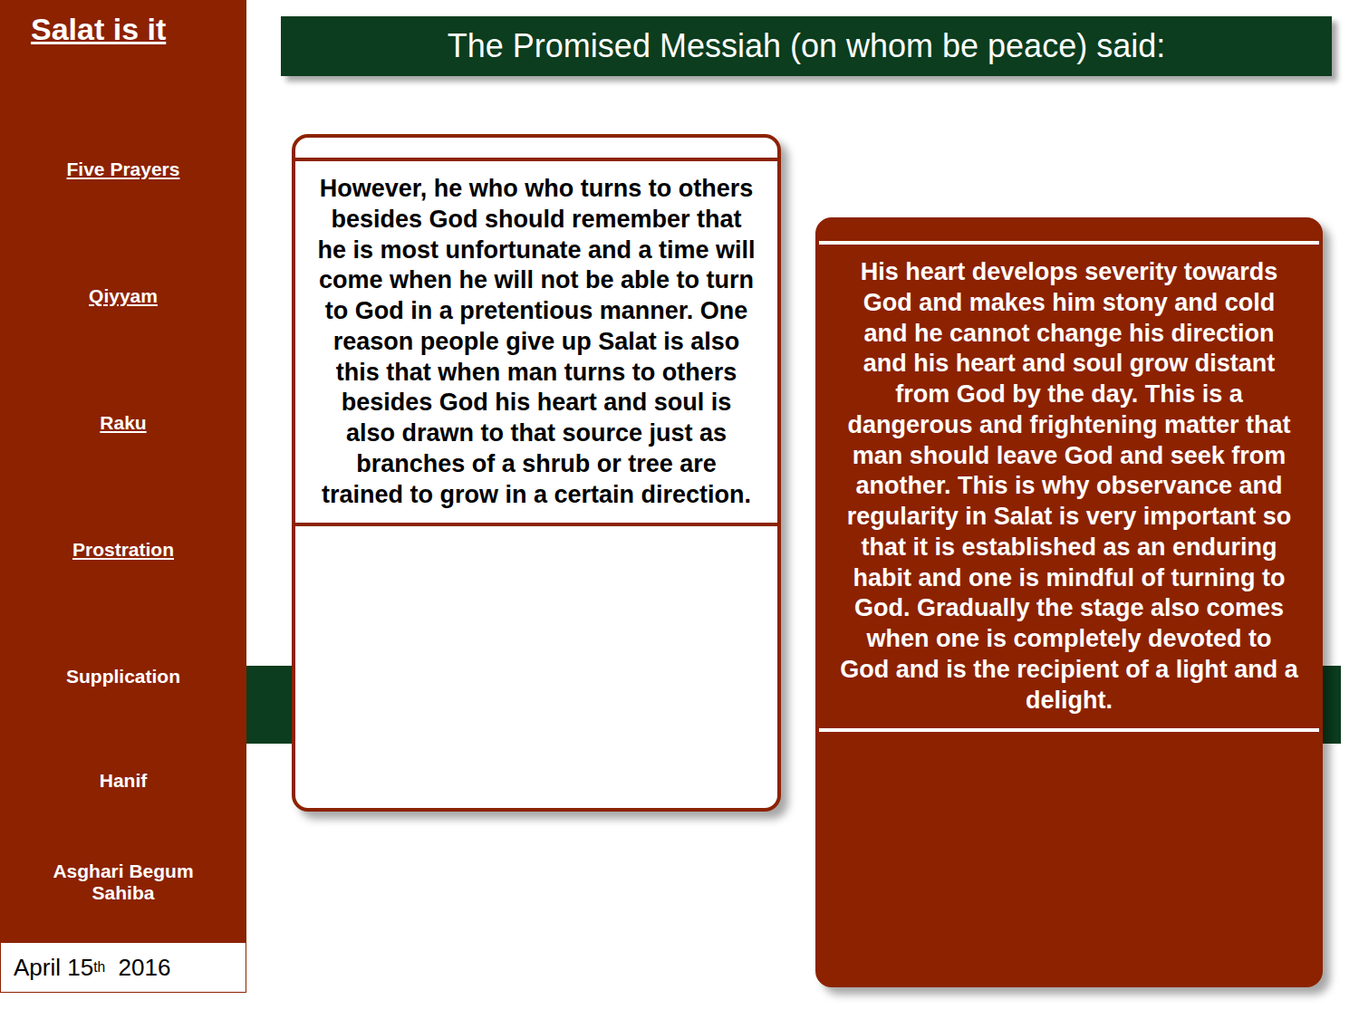Salat is it
Five Prayers
Qiyyam
Raku
Prostration
Supplication
Hanif
Asghari Begum
Sahiba
April 15th 2016
The Promised Messiah (on whom be peace) said:
However, he who who turns to others besides God should remember that he is most unfortunate and a time will come when he will not be able to turn to God in a pretentious manner. One reason people give up Salat is also this that when man turns to others besides God his heart and soul is also drawn to that source just as branches of a shrub or tree are trained to grow in a certain direction.
His heart develops severity towards God and makes him stony and cold and he cannot change his direction and his heart and soul grow distant from God by the day. This is a dangerous and frightening matter that man should leave God and seek from another. This is why observance and regularity in Salat is very important so that it is established as an enduring habit and one is mindful of turning to God. Gradually the stage also comes when one is completely devoted to God and is the recipient of a light and a delight.